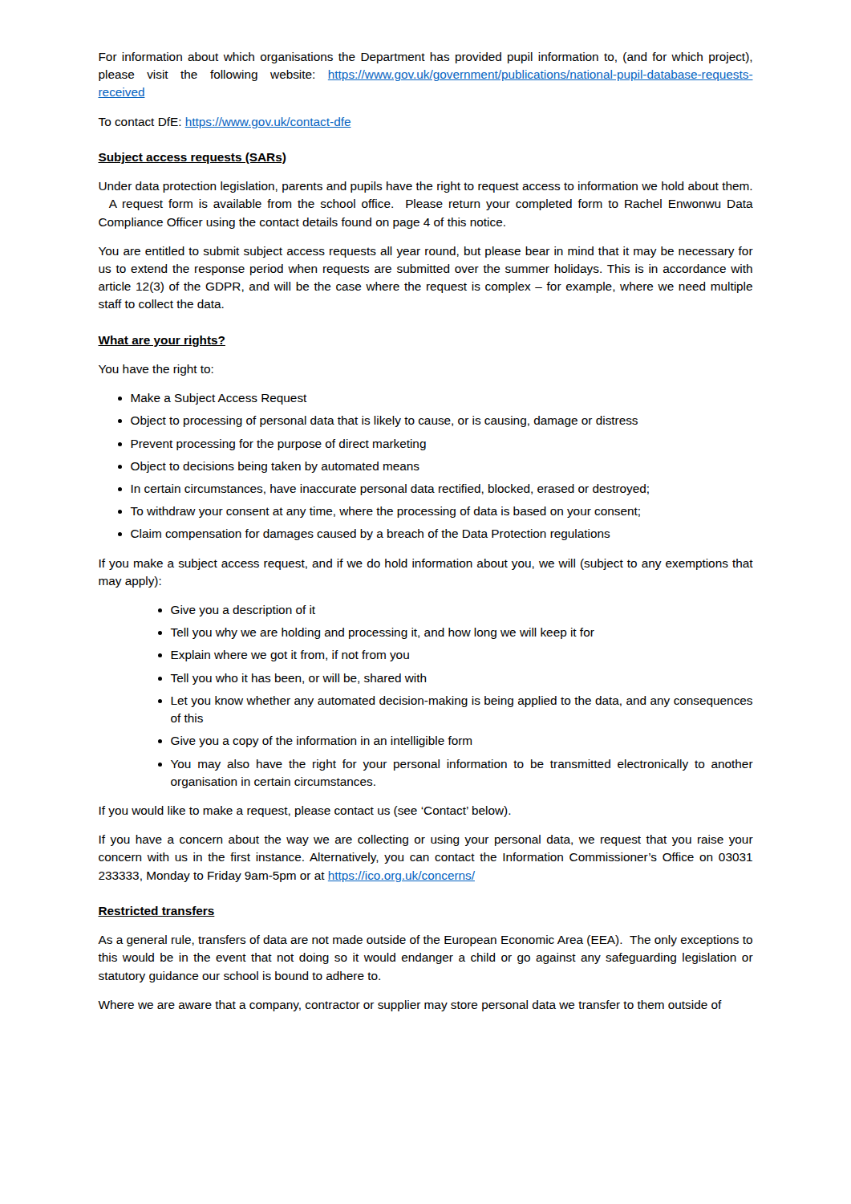For information about which organisations the Department has provided pupil information to, (and for which project), please visit the following website: https://www.gov.uk/government/publications/national-pupil-database-requests-received
To contact DfE: https://www.gov.uk/contact-dfe
Subject access requests (SARs)
Under data protection legislation, parents and pupils have the right to request access to information we hold about them. A request form is available from the school office. Please return your completed form to Rachel Enwonwu Data Compliance Officer using the contact details found on page 4 of this notice.
You are entitled to submit subject access requests all year round, but please bear in mind that it may be necessary for us to extend the response period when requests are submitted over the summer holidays. This is in accordance with article 12(3) of the GDPR, and will be the case where the request is complex – for example, where we need multiple staff to collect the data.
What are your rights?
You have the right to:
Make a Subject Access Request
Object to processing of personal data that is likely to cause, or is causing, damage or distress
Prevent processing for the purpose of direct marketing
Object to decisions being taken by automated means
In certain circumstances, have inaccurate personal data rectified, blocked, erased or destroyed;
To withdraw your consent at any time, where the processing of data is based on your consent;
Claim compensation for damages caused by a breach of the Data Protection regulations
If you make a subject access request, and if we do hold information about you, we will (subject to any exemptions that may apply):
Give you a description of it
Tell you why we are holding and processing it, and how long we will keep it for
Explain where we got it from, if not from you
Tell you who it has been, or will be, shared with
Let you know whether any automated decision-making is being applied to the data, and any consequences of this
Give you a copy of the information in an intelligible form
You may also have the right for your personal information to be transmitted electronically to another organisation in certain circumstances.
If you would like to make a request, please contact us (see ‘Contact’ below).
If you have a concern about the way we are collecting or using your personal data, we request that you raise your concern with us in the first instance. Alternatively, you can contact the Information Commissioner’s Office on 03031 233333, Monday to Friday 9am-5pm or at https://ico.org.uk/concerns/
Restricted transfers
As a general rule, transfers of data are not made outside of the European Economic Area (EEA). The only exceptions to this would be in the event that not doing so it would endanger a child or go against any safeguarding legislation or statutory guidance our school is bound to adhere to.
Where we are aware that a company, contractor or supplier may store personal data we transfer to them outside of